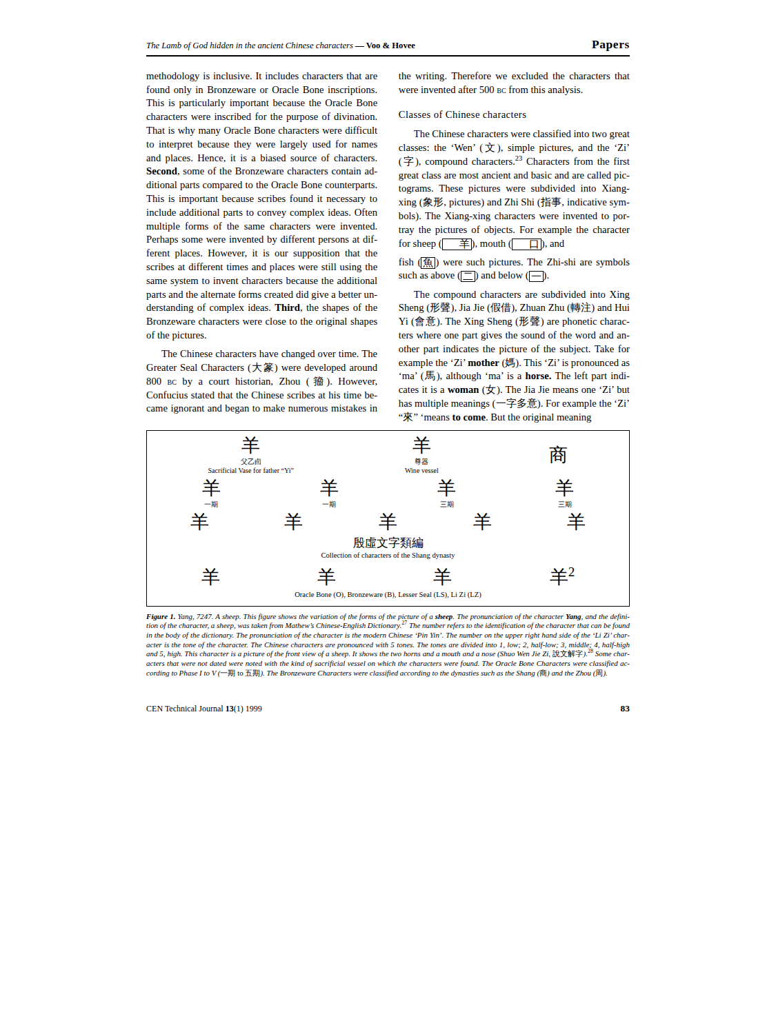The Lamb of God hidden in the ancient Chinese characters — Voo & Hovee
Papers
methodology is inclusive. It includes characters that are found only in Bronzeware or Oracle Bone inscriptions. This is particularly important because the Oracle Bone characters were inscribed for the purpose of divination. That is why many Oracle Bone characters were difficult to interpret because they were largely used for names and places. Hence, it is a biased source of characters. Second, some of the Bronzeware characters contain additional parts compared to the Oracle Bone counterparts. This is important because scribes found it necessary to include additional parts to convey complex ideas. Often multiple forms of the same characters were invented. Perhaps some were invented by different persons at different places. However, it is our supposition that the scribes at different times and places were still using the same system to invent characters because the additional parts and the alternate forms created did give a better understanding of complex ideas. Third, the shapes of the Bronzeware characters were close to the original shapes of the pictures.
The Chinese characters have changed over time. The Greater Seal Characters (大篆) were developed around 800 bc by a court historian, Zhou (籀). However, Confucius stated that the Chinese scribes at his time became ignorant and began to make numerous mistakes in the writing. Therefore we excluded the characters that were invented after 500 bc from this analysis.
Classes of Chinese characters
The Chinese characters were classified into two great classes: the ‘Wen’ (文), simple pictures, and the ‘Zi’ (字), compound characters.23 Characters from the first great class are most ancient and basic and are called pictograms. These pictures were subdivided into Xiang-xing (象形, pictures) and Zhi Shi (指事, indicative symbols). The Xiang-xing characters were invented to portray the pictures of objects. For example the character for sheep (羊), mouth (口), and
fish (魚) were such pictures. The Zhi-shi are symbols such as above (二) and below (一).
The compound characters are subdivided into Xing Sheng (形聲), Jia Jie (假借), Zhuan Zhu (轉注) and Hui Yi (會意). The Xing Sheng (形聲) are phonetic characters where one part gives the sound of the word and another part indicates the picture of the subject. Take for example the ‘Zi’ mother (媽). This ‘Zi’ is pronounced as ‘ma’ (馬), although ‘ma’ is a horse. The left part indicates it is a woman (女). The Jia Jie means one ‘Zi’ but has multiple meanings (一字多意). For example the ‘Zi’ “來” ‘means to come. But the original meaning
羊
父乙卣
Sacrificial Vase for father “Yi”
羊
尊器
Wine vessel
商
羊
一期
羊
一期
羊
三期
羊
三期
羊
羊
羊
羊
羊
殷虛文字類編
Collection of characters of the Shang dynasty
羊
羊
羊
羊2
Oracle Bone (O), Bronzeware (B), Lesser Seal (LS), Li Zi (LZ)
Figure 1. Yang, 7247. A sheep. This figure shows the variation of the forms of the picture of a sheep. The pronunciation of the character Yang, and the definition of the character, a sheep, was taken from Mathew’s Chinese-English Dictionary.27 The number refers to the identification of the character that can be found in the body of the dictionary. The pronunciation of the character is the modern Chinese ‘Pin Yin’. The number on the upper right hand side of the ‘Li Zi’ character is the tone of the character. The Chinese characters are pronounced with 5 tones. The tones are divided into 1, low; 2, half-low; 3, middle; 4, half-high and 5, high. This character is a picture of the front view of a sheep. It shows the two horns and a mouth and a nose (Shuo Wen Jie Zi, 說文解字).28 Some characters that were not dated were noted with the kind of sacrificial vessel on which the characters were found. The Oracle Bone Characters were classified according to Phase I to V (一期 to 五期). The Bronzeware Characters were classified according to the dynasties such as the Shang (商) and the Zhou (周).
CEN Technical Journal 13(1) 1999
83